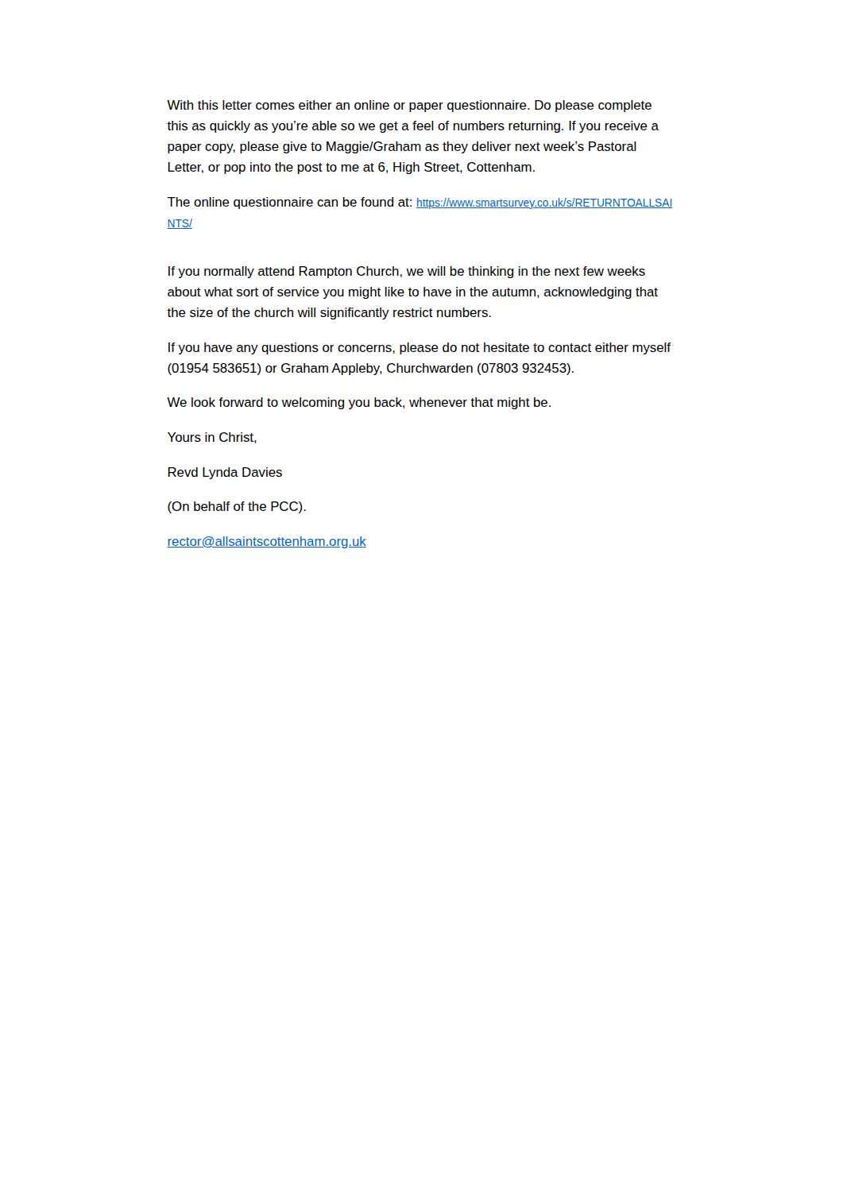With this letter comes either an online or paper questionnaire. Do please complete this as quickly as you’re able so we get a feel of numbers returning. If you receive a paper copy, please give to Maggie/Graham as they deliver next week’s Pastoral Letter, or pop into the post to me at 6, High Street, Cottenham.
The online questionnaire can be found at: https://www.smartsurvey.co.uk/s/RETURNTOALLSAINTS/
If you normally attend Rampton Church, we will be thinking in the next few weeks about what sort of service you might like to have in the autumn, acknowledging that the size of the church will significantly restrict numbers.
If you have any questions or concerns, please do not hesitate to contact either myself (01954 583651) or Graham Appleby, Churchwarden (07803 932453).
We look forward to welcoming you back, whenever that might be.
Yours in Christ,
Revd Lynda Davies
(On behalf of the PCC).
rector@allsaintscottenham.org.uk